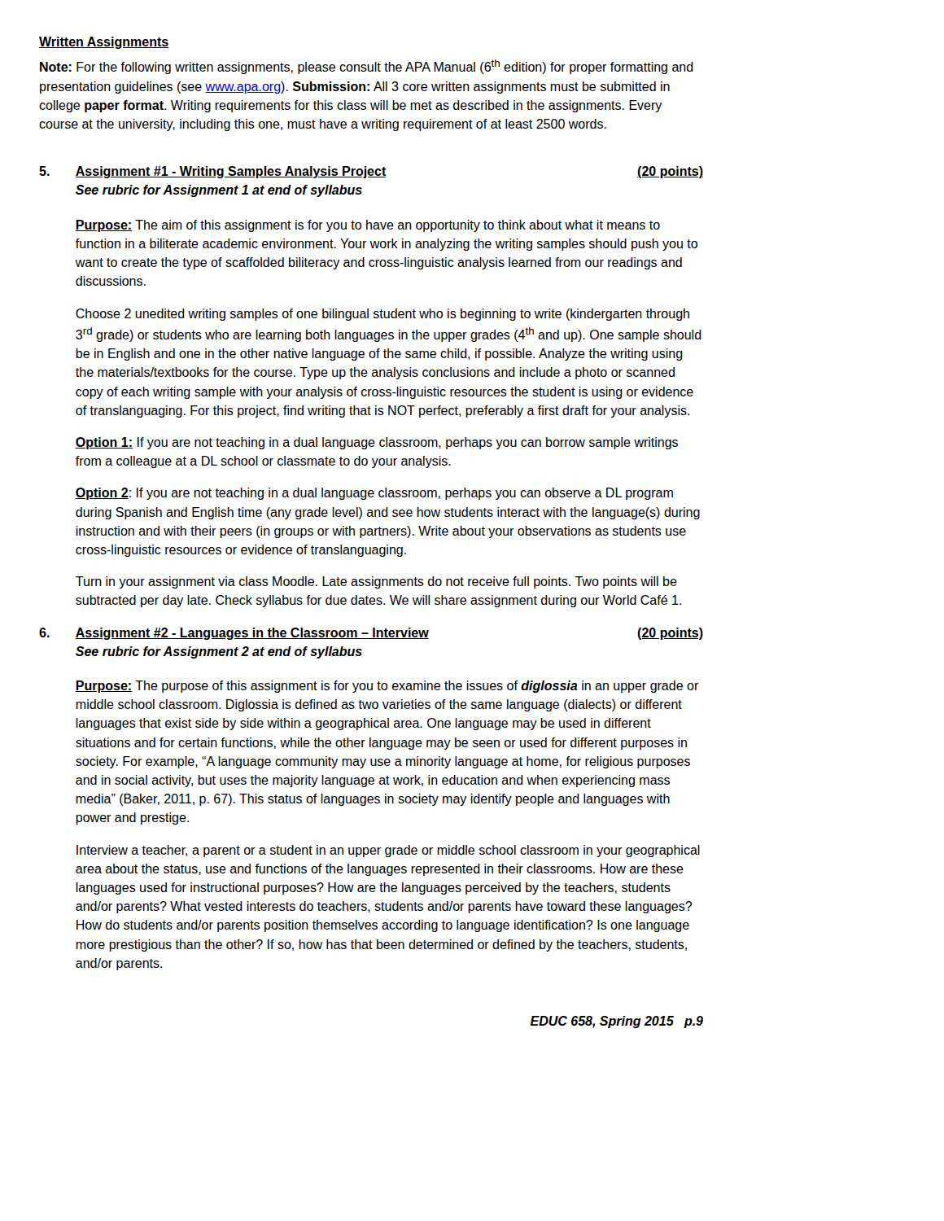Written Assignments
Note: For the following written assignments, please consult the APA Manual (6th edition) for proper formatting and presentation guidelines (see www.apa.org). Submission: All 3 core written assignments must be submitted in college paper format. Writing requirements for this class will be met as described in the assignments. Every course at the university, including this one, must have a writing requirement of at least 2500 words.
5.
Assignment #1 - Writing Samples Analysis Project (20 points)
See rubric for Assignment 1 at end of syllabus
Purpose: The aim of this assignment is for you to have an opportunity to think about what it means to function in a biliterate academic environment. Your work in analyzing the writing samples should push you to want to create the type of scaffolded biliteracy and cross-linguistic analysis learned from our readings and discussions.
Choose 2 unedited writing samples of one bilingual student who is beginning to write (kindergarten through 3rd grade) or students who are learning both languages in the upper grades (4th and up). One sample should be in English and one in the other native language of the same child, if possible. Analyze the writing using the materials/textbooks for the course. Type up the analysis conclusions and include a photo or scanned copy of each writing sample with your analysis of cross-linguistic resources the student is using or evidence of translanguaging. For this project, find writing that is NOT perfect, preferably a first draft for your analysis.
Option 1: If you are not teaching in a dual language classroom, perhaps you can borrow sample writings from a colleague at a DL school or classmate to do your analysis.
Option 2: If you are not teaching in a dual language classroom, perhaps you can observe a DL program during Spanish and English time (any grade level) and see how students interact with the language(s) during instruction and with their peers (in groups or with partners). Write about your observations as students use cross-linguistic resources or evidence of translanguaging.
Turn in your assignment via class Moodle. Late assignments do not receive full points. Two points will be subtracted per day late. Check syllabus for due dates. We will share assignment during our World Café 1.
6.
Assignment #2 - Languages in the Classroom – Interview (20 points)
See rubric for Assignment 2 at end of syllabus
Purpose: The purpose of this assignment is for you to examine the issues of diglossia in an upper grade or middle school classroom. Diglossia is defined as two varieties of the same language (dialects) or different languages that exist side by side within a geographical area. One language may be used in different situations and for certain functions, while the other language may be seen or used for different purposes in society. For example, “A language community may use a minority language at home, for religious purposes and in social activity, but uses the majority language at work, in education and when experiencing mass media” (Baker, 2011, p. 67). This status of languages in society may identify people and languages with power and prestige.
Interview a teacher, a parent or a student in an upper grade or middle school classroom in your geographical area about the status, use and functions of the languages represented in their classrooms. How are these languages used for instructional purposes? How are the languages perceived by the teachers, students and/or parents? What vested interests do teachers, students and/or parents have toward these languages? How do students and/or parents position themselves according to language identification? Is one language more prestigious than the other? If so, how has that been determined or defined by the teachers, students, and/or parents.
EDUC 658, Spring 2015 p.9